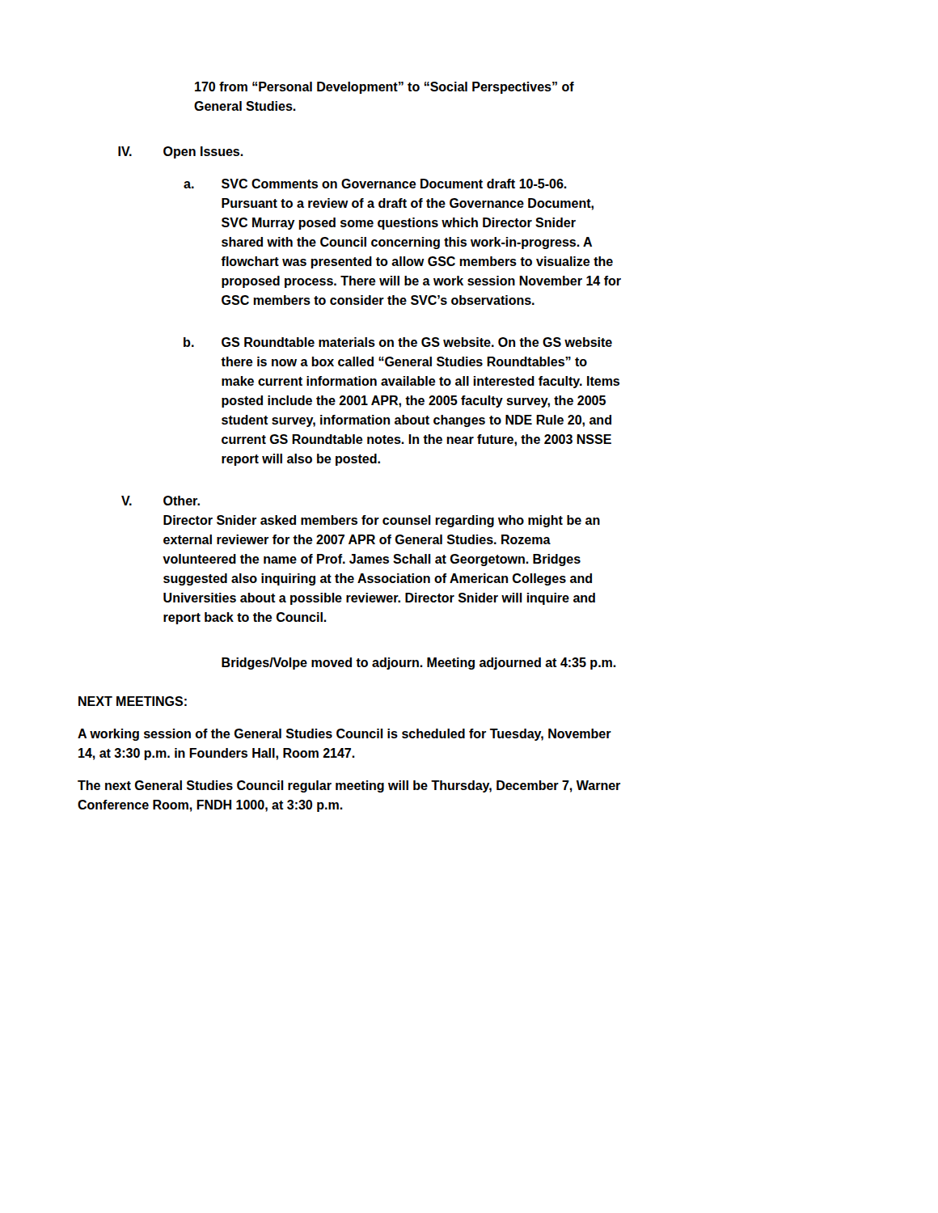170 from “Personal Development” to “Social Perspectives” of General Studies.
Open Issues.
SVC Comments on Governance Document draft 10-5-06.
Pursuant to a review of a draft of the Governance Document, SVC Murray posed some questions which Director Snider shared with the Council concerning this work-in-progress. A flowchart was presented to allow GSC members to visualize the proposed process. There will be a work session November 14 for GSC members to consider the SVC’s observations.
GS Roundtable materials on the GS website. On the GS website there is now a box called “General Studies Roundtables” to make current information available to all interested faculty. Items posted include the 2001 APR, the 2005 faculty survey, the 2005 student survey, information about changes to NDE Rule 20, and current GS Roundtable notes. In the near future, the 2003 NSSE report will also be posted.
Other.
Director Snider asked members for counsel regarding who might be an external reviewer for the 2007 APR of General Studies. Rozema volunteered the name of Prof. James Schall at Georgetown. Bridges suggested also inquiring at the Association of American Colleges and Universities about a possible reviewer. Director Snider will inquire and report back to the Council.
Bridges/Volpe moved to adjourn. Meeting adjourned at 4:35 p.m.
NEXT MEETINGS:
A working session of the General Studies Council is scheduled for Tuesday, November 14, at 3:30 p.m. in Founders Hall, Room 2147.
The next General Studies Council regular meeting will be Thursday, December 7, Warner Conference Room, FNDH 1000, at 3:30 p.m.